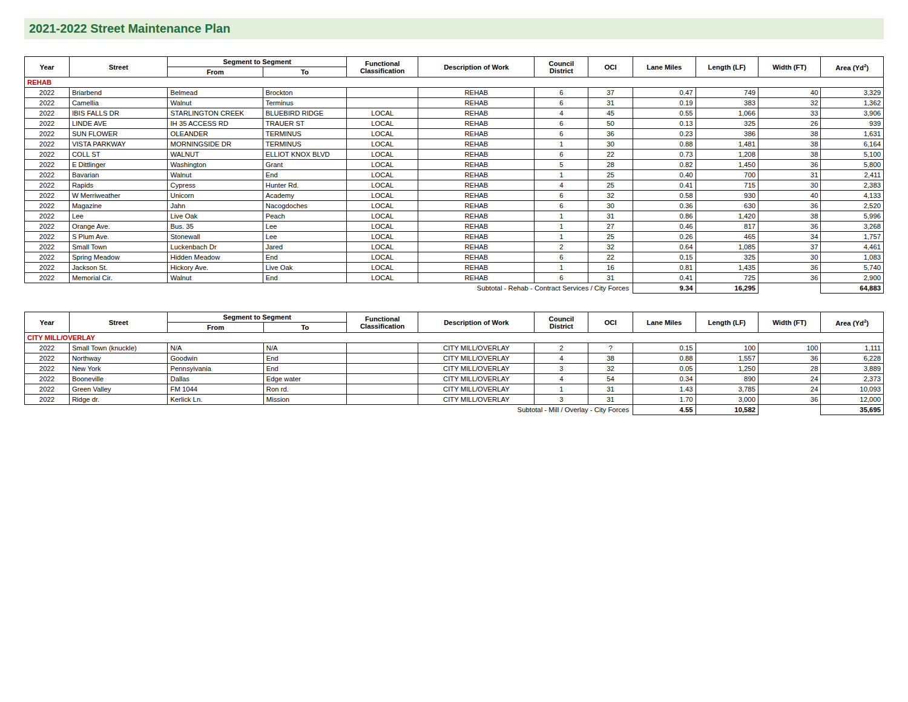2021-2022 Street Maintenance Plan
| Year | Street | Segment to Segment | Functional Classification | Description of Work | Council District | OCI | Lane Miles | Length (LF) | Width (FT) | Area (Yd 2 ) |
| --- | --- | --- | --- | --- | --- | --- | --- | --- | --- | --- |
| From | To |
| REHAB |
| 2022 | Briarbend | Belmead | Brockton | | REHAB | 6 | 37 | 0.47 | 749 | 40 | 3,329 |
| 2022 | Camellia | Walnut | Terminus | | REHAB | 6 | 31 | 0.19 | 383 | 32 | 1,362 |
| 2022 | IBIS FALLS DR | STARLINGTON CREEK | BLUEBIRD RIDGE | LOCAL | REHAB | 4 | 45 | 0.55 | 1,066 | 33 | 3,906 |
| 2022 | LINDE AVE | IH 35 ACCESS RD | TRAUER ST | LOCAL | REHAB | 6 | 50 | 0.13 | 325 | 26 | 939 |
| 2022 | SUN FLOWER | OLEANDER | TERMINUS | LOCAL | REHAB | 6 | 36 | 0.23 | 386 | 38 | 1,631 |
| 2022 | VISTA PARKWAY | MORNINGSIDE DR | TERMINUS | LOCAL | REHAB | 1 | 30 | 0.88 | 1,481 | 38 | 6,164 |
| 2022 | COLL ST | WALNUT | ELLIOT KNOX BLVD | LOCAL | REHAB | 6 | 22 | 0.73 | 1,208 | 38 | 5,100 |
| 2022 | E Dittlinger | Washington | Grant | LOCAL | REHAB | 5 | 28 | 0.82 | 1,450 | 36 | 5,800 |
| 2022 | Bavarian | Walnut | End | LOCAL | REHAB | 1 | 25 | 0.40 | 700 | 31 | 2,411 |
| 2022 | Rapids | Cypress | Hunter Rd. | LOCAL | REHAB | 4 | 25 | 0.41 | 715 | 30 | 2,383 |
| 2022 | W Merriweather | Unicorn | Academy | LOCAL | REHAB | 6 | 32 | 0.58 | 930 | 40 | 4,133 |
| 2022 | Magazine | Jahn | Nacogdoches | LOCAL | REHAB | 6 | 30 | 0.36 | 630 | 36 | 2,520 |
| 2022 | Lee | Live Oak | Peach | LOCAL | REHAB | 1 | 31 | 0.86 | 1,420 | 38 | 5,996 |
| 2022 | Orange Ave. | Bus. 35 | Lee | LOCAL | REHAB | 1 | 27 | 0.46 | 817 | 36 | 3,268 |
| 2022 | S Plum Ave. | Stonewall | Lee | LOCAL | REHAB | 1 | 25 | 0.26 | 465 | 34 | 1,757 |
| 2022 | Small Town | Luckenbach Dr | Jared | LOCAL | REHAB | 2 | 32 | 0.64 | 1,085 | 37 | 4,461 |
| 2022 | Spring Meadow | Hidden Meadow | End | LOCAL | REHAB | 6 | 22 | 0.15 | 325 | 30 | 1,083 |
| 2022 | Jackson St. | Hickory Ave. | Live Oak | LOCAL | REHAB | 1 | 16 | 0.81 | 1,435 | 36 | 5,740 |
| 2022 | Memorial Cir. | Walnut | End | LOCAL | REHAB | 6 | 31 | 0.41 | 725 | 36 | 2,900 |
| Subtotal - Rehab - Contract Services / City Forces | 9.34 | 16,295 | | 64,883 |
| Year | Street | Segment to Segment | Functional Classification | Description of Work | Council District | OCI | Lane Miles | Length (LF) | Width (FT) | Area (Yd 2 ) |
| --- | --- | --- | --- | --- | --- | --- | --- | --- | --- | --- |
| From | To |
| CITY MILL/OVERLAY |
| 2022 | Small Town (knuckle) | N/A | N/A | | CITY MILL/OVERLAY | 2 | ? | 0.15 | 100 | 100 | 1,111 |
| 2022 | Northway | Goodwin | End | | CITY MILL/OVERLAY | 4 | 38 | 0.88 | 1,557 | 36 | 6,228 |
| 2022 | New York | Pennsyivania | End | | CITY MILL/OVERLAY | 3 | 32 | 0.05 | 1,250 | 28 | 3,889 |
| 2022 | Booneville | Dallas | Edge water | | CITY MILL/OVERLAY | 4 | 54 | 0.34 | 890 | 24 | 2,373 |
| 2022 | Green Valley | FM 1044 | Ron rd. | | CITY MILL/OVERLAY | 1 | 31 | 1.43 | 3,785 | 24 | 10,093 |
| 2022 | Ridge dr. | Kerlick Ln. | Mission | | CITY MILL/OVERLAY | 3 | 31 | 1.70 | 3,000 | 36 | 12,000 |
| Subtotal - Mill / Overlay - City Forces | 4.55 | 10,582 | | 35,695 |